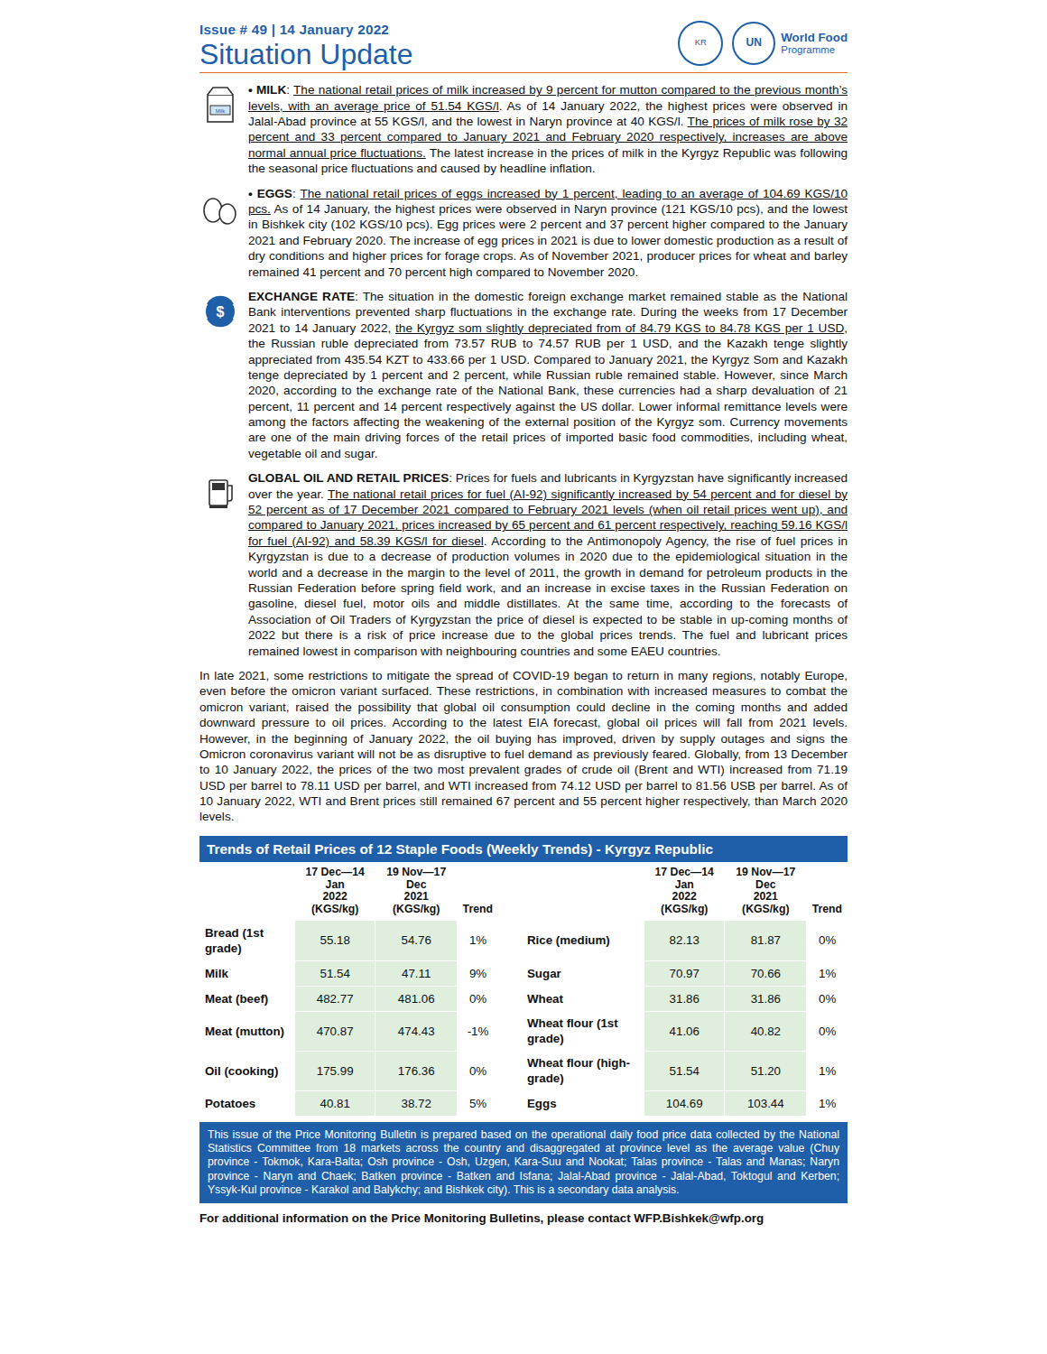Issue # 49 | 14 January 2022
Situation Update
KR
UN
World Food Programme
Milk
• MILK: The national retail prices of milk increased by 9 percent for mutton compared to the previous month’s levels, with an average price of 51.54 KGS/l. As of 14 January 2022, the highest prices were observed in Jalal-Abad province at 55 KGS/l, and the lowest in Naryn province at 40 KGS/l. The prices of milk rose by 32 percent and 33 percent compared to January 2021 and February 2020 respectively, increases are above normal annual price fluctuations. The latest increase in the prices of milk in the Kyrgyz Republic was following the seasonal price fluctuations and caused by headline inflation.
• EGGS: The national retail prices of eggs increased by 1 percent, leading to an average of 104.69 KGS/10 pcs. As of 14 January, the highest prices were observed in Naryn province (121 KGS/10 pcs), and the lowest in Bishkek city (102 KGS/10 pcs). Egg prices were 2 percent and 37 percent higher compared to the January 2021 and February 2020. The increase of egg prices in 2021 is due to lower domestic production as a result of dry conditions and higher prices for forage crops. As of November 2021, producer prices for wheat and barley remained 41 percent and 70 percent high compared to November 2020.
$
EXCHANGE RATE: The situation in the domestic foreign exchange market remained stable as the National Bank interventions prevented sharp fluctuations in the exchange rate. During the weeks from 17 December 2021 to 14 January 2022, the Kyrgyz som slightly depreciated from of 84.79 KGS to 84.78 KGS per 1 USD, the Russian ruble depreciated from 73.57 RUB to 74.57 RUB per 1 USD, and the Kazakh tenge slightly appreciated from 435.54 KZT to 433.66 per 1 USD. Compared to January 2021, the Kyrgyz Som and Kazakh tenge depreciated by 1 percent and 2 percent, while Russian ruble remained stable. However, since March 2020, according to the exchange rate of the National Bank, these currencies had a sharp devaluation of 21 percent, 11 percent and 14 percent respectively against the US dollar. Lower informal remittance levels were among the factors affecting the weakening of the external position of the Kyrgyz som. Currency movements are one of the main driving forces of the retail prices of imported basic food commodities, including wheat, vegetable oil and sugar.
GLOBAL OIL AND RETAIL PRICES: Prices for fuels and lubricants in Kyrgyzstan have significantly increased over the year. The national retail prices for fuel (AI-92) significantly increased by 54 percent and for diesel by 52 percent as of 17 December 2021 compared to February 2021 levels (when oil retail prices went up), and compared to January 2021, prices increased by 65 percent and 61 percent respectively, reaching 59.16 KGS/l for fuel (AI-92) and 58.39 KGS/l for diesel. According to the Antimonopoly Agency, the rise of fuel prices in Kyrgyzstan is due to a decrease of production volumes in 2020 due to the epidemiological situation in the world and a decrease in the margin to the level of 2011, the growth in demand for petroleum products in the Russian Federation before spring field work, and an increase in excise taxes in the Russian Federation on gasoline, diesel fuel, motor oils and middle distillates. At the same time, according to the forecasts of Association of Oil Traders of Kyrgyzstan the price of diesel is expected to be stable in up-coming months of 2022 but there is a risk of price increase due to the global prices trends. The fuel and lubricant prices remained lowest in comparison with neighbouring countries and some EAEU countries.
In late 2021, some restrictions to mitigate the spread of COVID-19 began to return in many regions, notably Europe, even before the omicron variant surfaced. These restrictions, in combination with increased measures to combat the omicron variant, raised the possibility that global oil consumption could decline in the coming months and added downward pressure to oil prices. According to the latest EIA forecast, global oil prices will fall from 2021 levels. However, in the beginning of January 2022, the oil buying has improved, driven by supply outages and signs the Omicron coronavirus variant will not be as disruptive to fuel demand as previously feared. Globally, from 13 December to 10 January 2022, the prices of the two most prevalent grades of crude oil (Brent and WTI) increased from 71.19 USD per barrel to 78.11 USD per barrel, and WTI increased from 74.12 USD per barrel to 81.56 USB per barrel. As of 10 January 2022, WTI and Brent prices still remained 67 percent and 55 percent higher respectively, than March 2020 levels.
Trends of Retail Prices of 12 Staple Foods (Weekly Trends) - Kyrgyz Republic
| | 17 Dec—14 Jan 2022 (KGS/kg) | 19 Nov—17 Dec 2021 (KGS/kg) | Trend | | | 17 Dec—14 Jan 2022 (KGS/kg) | 19 Nov—17 Dec 2021 (KGS/kg) | Trend |
| --- | --- | --- | --- | --- | --- | --- | --- | --- |
| Bread (1st grade) | 55.18 | 54.76 | 1% | | Rice (medium) | 82.13 | 81.87 | 0% |
| Milk | 51.54 | 47.11 | 9% | | Sugar | 70.97 | 70.66 | 1% |
| Meat (beef) | 482.77 | 481.06 | 0% | | Wheat | 31.86 | 31.86 | 0% |
| Meat (mutton) | 470.87 | 474.43 | -1% | | Wheat flour (1st grade) | 41.06 | 40.82 | 0% |
| Oil (cooking) | 175.99 | 176.36 | 0% | | Wheat flour (high-grade) | 51.54 | 51.20 | 1% |
| Potatoes | 40.81 | 38.72 | 5% | | Eggs | 104.69 | 103.44 | 1% |
This issue of the Price Monitoring Bulletin is prepared based on the operational daily food price data collected by the National Statistics Committee from 18 markets across the country and disaggregated at province level as the average value (Chuy province - Tokmok, Kara-Balta; Osh province - Osh, Uzgen, Kara-Suu and Nookat; Talas province - Talas and Manas; Naryn province - Naryn and Chaek; Batken province - Batken and Isfana; Jalal-Abad province - Jalal-Abad, Toktogul and Kerben; Yssyk-Kul province - Karakol and Balykchy; and Bishkek city). This is a secondary data analysis.
For additional information on the Price Monitoring Bulletins, please contact WFP.Bishkek@wfp.org